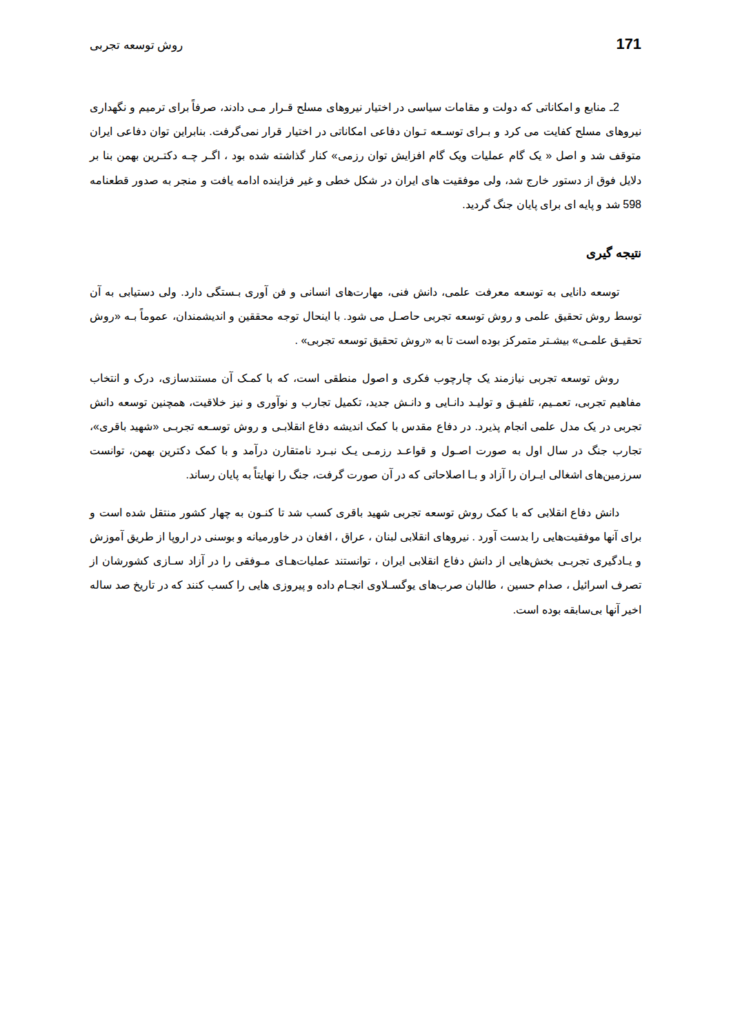171 روش توسعه تجربی
2ـ منابع و امکاناتی که دولت و مقامات سیاسی در اختیار نیروهای مسلح قـرار مـی دادند، صرفاً برای ترمیم و نگهداری نیروهای مسلح کفایت می کرد و بـرای توسـعه تـوان دفاعی امکاناتی در اختیار قرار نمی‌گرفت. بنابراین توان دفاعی ایران متوقف شد و اصل « یک گام عملیات ویک گام افزایش توان رزمی» کنار گذاشته شده بود ، اگـر چـه دکتـرین بهمن بنا بر دلایل فوق از دستور خارج شد، ولی موفقیت های ایران در شکل خطی و غیر فزاینده ادامه یافت و منجر به صدور قطعنامه 598 شد و پایه ای برای پایان جنگ گردید.
نتیجه گیری
توسعه دانایی به توسعه معرفت علمی، دانش فنی، مهارت‌های انسانی و فن آوری بـستگی دارد. ولی دستیابی به آن توسط روش تحقیق علمی و روش توسعه تجربی حاصـل می شود. با اینحال توجه محققین و اندیشمندان، عموماً بـه «روش تحقیـق علمـی» بیشـتر متمرکز بوده است تا به «روش تحقیق توسعه تجربی» .
روش توسعه تجربی نیازمند یک چارچوب فکری و اصول منطقی است، که با کمـک آن مستندسازی، درک و انتخاب مفاهیم تجربی، تعمـیم، تلفیـق و تولیـد دانـایی و دانـش جدید، تکمیل تجارب و نوآوری و نیز خلاقیت، همچنین توسعه دانش تجربی در یک مدل علمی انجام پذیرد. در دفاع مقدس با کمک اندیشه دفاع انقلابـی و روش توسـعه تجربـی «شهید باقری»، تجارب جنگ در سال اول به صورت اصـول و قواعـد رزمـی یـک نبـرد نامتقارن درآمد و با کمک دکترین بهمن، توانست سرزمین‌های اشغالی ایـران را آزاد و بـا اصلاحاتی که در آن صورت گرفت، جنگ را نهایتاً به پایان رساند.
دانش دفاع انقلابی که با کمک روش توسعه تجربی شهید باقری کسب شد تا کنـون به چهار کشور منتقل شده است و برای آنها موفقیت‌هایی را بدست آورد . نیروهای انقلابی لبنان ، عراق ، افغان در خاورمیانه و بوسنی در اروپا از طریق آموزش و یـادگیری تجربـی بخش‌هایی از دانش دفاع انقلابی ایران ، توانستند عملیات‌هـای مـوفقی را در آزاد سـازی کشورشان از تصرف اسرائیل ، صدام حسین ، طالبان صرب‌های یوگسـلاوی انجـام داده و پیروزی هایی را کسب کنند که در تاریخ صد ساله اخیر آنها بی‌سابقه بوده است.